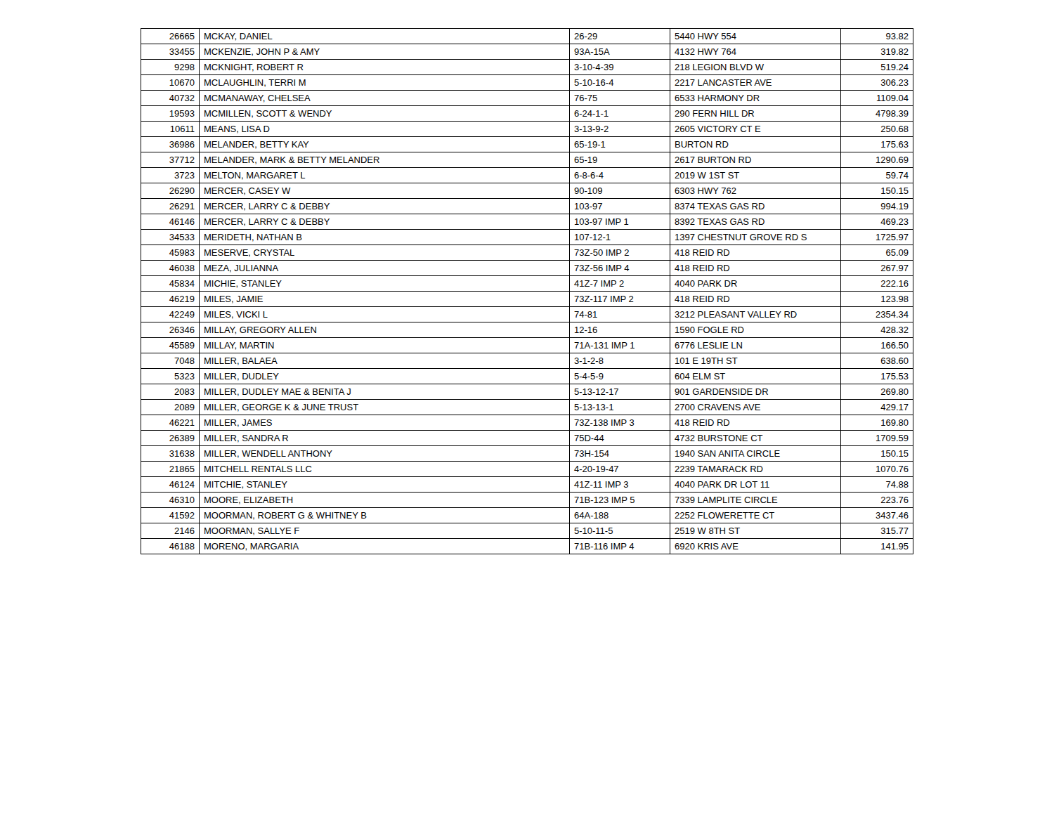| 26665 | MCKAY, DANIEL | 26-29 | 5440 HWY 554 | 93.82 |
| 33455 | MCKENZIE, JOHN P & AMY | 93A-15A | 4132 HWY 764 | 319.82 |
| 9298 | MCKNIGHT, ROBERT R | 3-10-4-39 | 218 LEGION BLVD W | 519.24 |
| 10670 | MCLAUGHLIN, TERRI M | 5-10-16-4 | 2217 LANCASTER AVE | 306.23 |
| 40732 | MCMANAWAY, CHELSEA | 76-75 | 6533 HARMONY DR | 1109.04 |
| 19593 | MCMILLEN, SCOTT & WENDY | 6-24-1-1 | 290 FERN HILL DR | 4798.39 |
| 10611 | MEANS, LISA D | 3-13-9-2 | 2605 VICTORY CT E | 250.68 |
| 36986 | MELANDER, BETTY KAY | 65-19-1 | BURTON RD | 175.63 |
| 37712 | MELANDER, MARK & BETTY MELANDER | 65-19 | 2617 BURTON RD | 1290.69 |
| 3723 | MELTON, MARGARET L | 6-8-6-4 | 2019 W 1ST ST | 59.74 |
| 26290 | MERCER, CASEY W | 90-109 | 6303 HWY 762 | 150.15 |
| 26291 | MERCER, LARRY C & DEBBY | 103-97 | 8374 TEXAS GAS RD | 994.19 |
| 46146 | MERCER, LARRY C & DEBBY | 103-97 IMP 1 | 8392 TEXAS GAS RD | 469.23 |
| 34533 | MERIDETH, NATHAN B | 107-12-1 | 1397 CHESTNUT GROVE RD S | 1725.97 |
| 45983 | MESERVE, CRYSTAL | 73Z-50 IMP 2 | 418 REID RD | 65.09 |
| 46038 | MEZA, JULIANNA | 73Z-56 IMP 4 | 418 REID RD | 267.97 |
| 45834 | MICHIE, STANLEY | 41Z-7 IMP 2 | 4040 PARK DR | 222.16 |
| 46219 | MILES, JAMIE | 73Z-117 IMP 2 | 418 REID RD | 123.98 |
| 42249 | MILES, VICKI L | 74-81 | 3212 PLEASANT VALLEY RD | 2354.34 |
| 26346 | MILLAY, GREGORY ALLEN | 12-16 | 1590 FOGLE RD | 428.32 |
| 45589 | MILLAY, MARTIN | 71A-131 IMP 1 | 6776 LESLIE LN | 166.50 |
| 7048 | MILLER, BALAEA | 3-1-2-8 | 101 E 19TH ST | 638.60 |
| 5323 | MILLER, DUDLEY | 5-4-5-9 | 604 ELM ST | 175.53 |
| 2083 | MILLER, DUDLEY MAE & BENITA J | 5-13-12-17 | 901 GARDENSIDE DR | 269.80 |
| 2089 | MILLER, GEORGE K & JUNE TRUST | 5-13-13-1 | 2700 CRAVENS AVE | 429.17 |
| 46221 | MILLER, JAMES | 73Z-138 IMP 3 | 418 REID RD | 169.80 |
| 26389 | MILLER, SANDRA R | 75D-44 | 4732 BURSTONE CT | 1709.59 |
| 31638 | MILLER, WENDELL ANTHONY | 73H-154 | 1940 SAN ANITA CIRCLE | 150.15 |
| 21865 | MITCHELL RENTALS LLC | 4-20-19-47 | 2239 TAMARACK RD | 1070.76 |
| 46124 | MITCHIE, STANLEY | 41Z-11 IMP 3 | 4040 PARK DR LOT 11 | 74.88 |
| 46310 | MOORE, ELIZABETH | 71B-123 IMP 5 | 7339 LAMPLITE CIRCLE | 223.76 |
| 41592 | MOORMAN, ROBERT G & WHITNEY B | 64A-188 | 2252 FLOWERETTE CT | 3437.46 |
| 2146 | MOORMAN, SALLYE F | 5-10-11-5 | 2519 W 8TH ST | 315.77 |
| 46188 | MORENO, MARGARIA | 71B-116 IMP 4 | 6920 KRIS AVE | 141.95 |